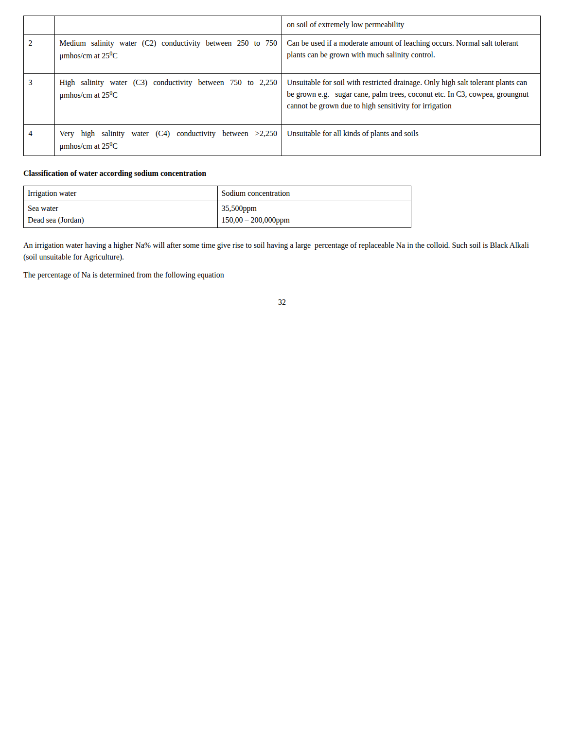| | | on soil of extremely low permeability |
| 2 | Medium salinity water (C2) conductivity between 250 to 750 μmhos/cm at 25 0 C | Can be used if a moderate amount of leaching occurs. Normal salt tolerant plants can be grown with much salinity control. |
| 3 | High salinity water (C3) conductivity between 750 to 2,250 μmhos/cm at 25 0 C | Unsuitable for soil with restricted drainage. Only high salt tolerant plants can be grown e.g. sugar cane, palm trees, coconut etc. In C3, cowpea, groungnut cannot be grown due to high sensitivity for irrigation |
| 4 | Very high salinity water (C4) conductivity between >2,250 μmhos/cm at 25 0 C | Unsuitable for all kinds of plants and soils |
Classification of water according sodium concentration
| Irrigation water | Sodium concentration |
| Sea water Dead sea (Jordan) | 35,500ppm 150,00 – 200,000ppm |
An irrigation water having a higher Na% will after some time give rise to soil having a large percentage of replaceable Na in the colloid. Such soil is Black Alkali (soil unsuitable for Agriculture).
The percentage of Na is determined from the following equation
32